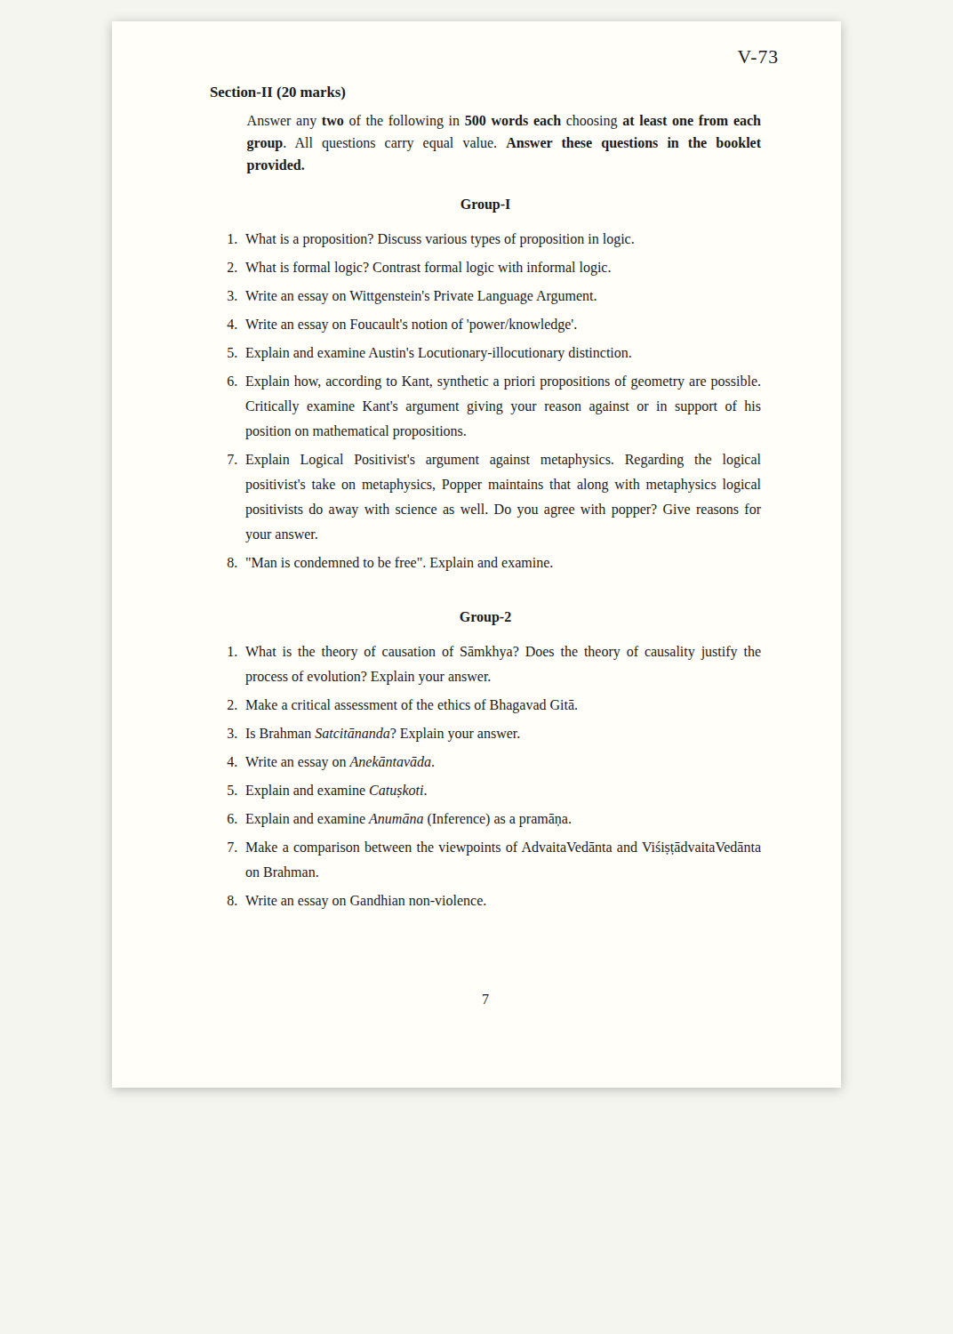V-73
Section-II (20 marks)
Answer any two of the following in 500 words each choosing at least one from each group. All questions carry equal value. Answer these questions in the booklet provided.
Group-I
What is a proposition? Discuss various types of proposition in logic.
What is formal logic? Contrast formal logic with informal logic.
Write an essay on Wittgenstein's Private Language Argument.
Write an essay on Foucault's notion of 'power/knowledge'.
Explain and examine Austin's Locutionary-illocutionary distinction.
Explain how, according to Kant, synthetic a priori propositions of geometry are possible. Critically examine Kant's argument giving your reason against or in support of his position on mathematical propositions.
Explain Logical Positivist's argument against metaphysics. Regarding the logical positivist's take on metaphysics, Popper maintains that along with metaphysics logical positivists do away with science as well. Do you agree with popper? Give reasons for your answer.
"Man is condemned to be free". Explain and examine.
Group-2
What is the theory of causation of Sāmkhya? Does the theory of causality justify the process of evolution? Explain your answer.
Make a critical assessment of the ethics of Bhagavad Gitā.
Is Brahman Satcitānanda? Explain your answer.
Write an essay on Anekāntavāda.
Explain and examine Catuṣkoti.
Explain and examine Anumāna (Inference) as a pramāṇa.
Make a comparison between the viewpoints of AdvaitaVedānta and ViśiṣṭādvaitaVedānta on Brahman.
Write an essay on Gandhian non-violence.
7